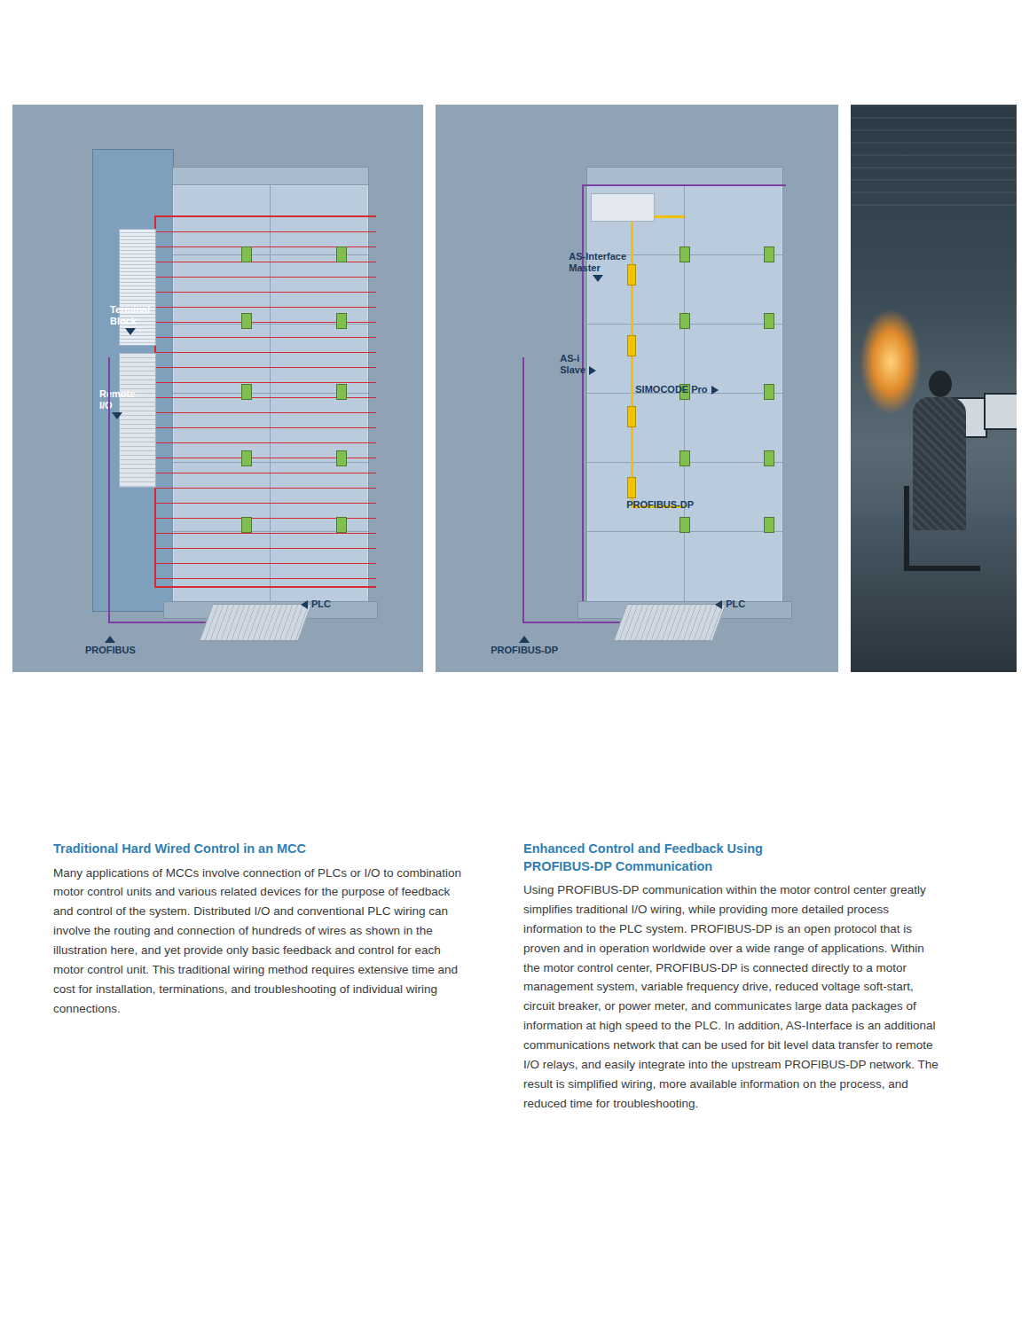Terminal
Block
Remote
I/O
PLC
PROFIBUS
AS-Interface
Master
AS-i
Slave
SIMOCODE Pro
PROFIBUS-DP
VFD
PLC
PROFIBUS-DP
Traditional Hard Wired Control in an MCC
Many applications of MCCs involve connection of PLCs or I/O to combination motor control units and various related devices for the purpose of feedback and control of the system. Distributed I/O and conventional PLC wiring can involve the routing and connection of hundreds of wires as shown in the illustration here, and yet provide only basic feedback and control for each motor control unit. This traditional wiring method requires extensive time and cost for installation, terminations, and troubleshooting of individual wiring connections.
Enhanced Control and Feedback Using
PROFIBUS-DP Communication
Using PROFIBUS-DP communication within the motor control center greatly simplifies traditional I/O wiring, while providing more detailed process information to the PLC system. PROFIBUS-DP is an open protocol that is proven and in operation worldwide over a wide range of applications. Within the motor control center, PROFIBUS-DP is connected directly to a motor management system, variable frequency drive, reduced voltage soft-start, circuit breaker, or power meter, and communicates large data packages of information at high speed to the PLC. In addition, AS-Interface is an additional communications network that can be used for bit level data transfer to remote I/O relays, and easily integrate into the upstream PROFIBUS-DP network. The result is simplified wiring, more available information on the process, and reduced time for troubleshooting.